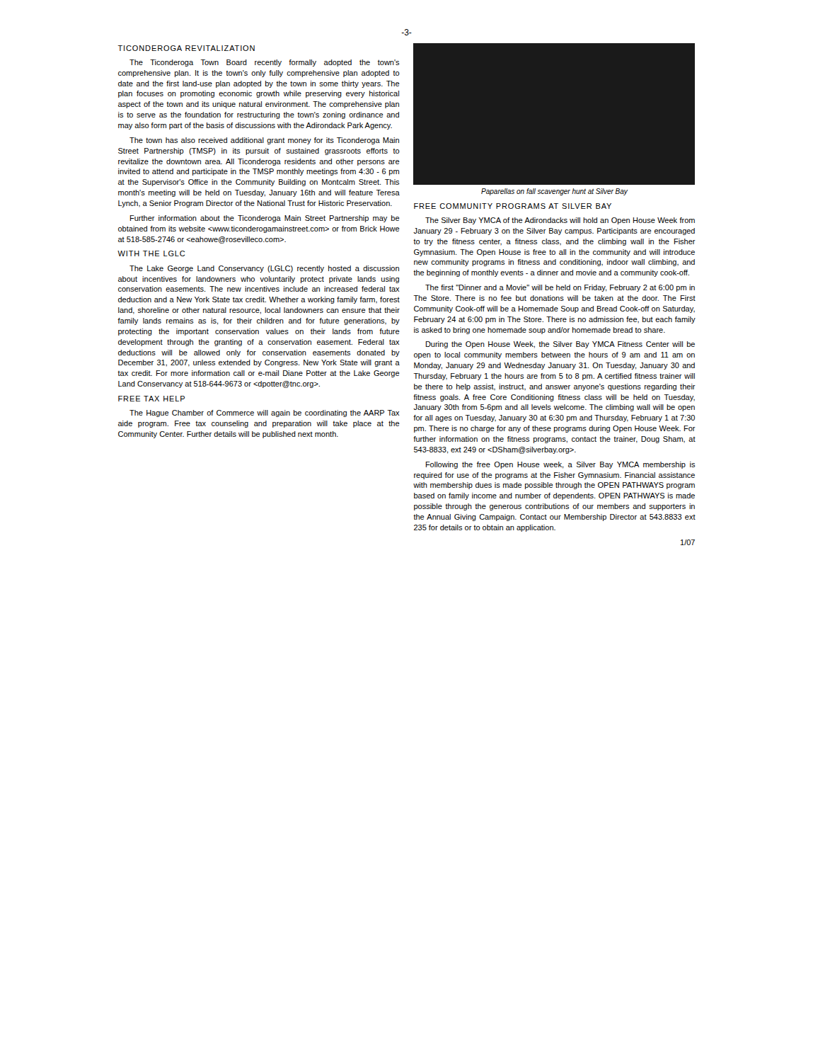-3-
TICONDEROGA REVITALIZATION
The Ticonderoga Town Board recently formally adopted the town's comprehensive plan. It is the town's only fully comprehensive plan adopted to date and the first land-use plan adopted by the town in some thirty years. The plan focuses on promoting economic growth while preserving every historical aspect of the town and its unique natural environment. The comprehensive plan is to serve as the foundation for restructuring the town's zoning ordinance and may also form part of the basis of discussions with the Adirondack Park Agency.
The town has also received additional grant money for its Ticonderoga Main Street Partnership (TMSP) in its pursuit of sustained grassroots efforts to revitalize the downtown area. All Ticonderoga residents and other persons are invited to attend and participate in the TMSP monthly meetings from 4:30 - 6 pm at the Supervisor's Office in the Community Building on Montcalm Street. This month's meeting will be held on Tuesday, January 16th and will feature Teresa Lynch, a Senior Program Director of the National Trust for Historic Preservation.
Further information about the Ticonderoga Main Street Partnership may be obtained from its website <www.ticonderogamainstreet.com> or from Brick Howe at 518-585-2746 or <eahowe@rosevilleco.com>.
WITH THE LGLC
The Lake George Land Conservancy (LGLC) recently hosted a discussion about incentives for landowners who voluntarily protect private lands using conservation easements. The new incentives include an increased federal tax deduction and a New York State tax credit. Whether a working family farm, forest land, shoreline or other natural resource, local landowners can ensure that their family lands remains as is, for their children and for future generations, by protecting the important conservation values on their lands from future development through the granting of a conservation easement. Federal tax deductions will be allowed only for conservation easements donated by December 31, 2007, unless extended by Congress. New York State will grant a tax credit. For more information call or e-mail Diane Potter at the Lake George Land Conservancy at 518-644-9673 or <dpotter@tnc.org>.
FREE TAX HELP
The Hague Chamber of Commerce will again be coordinating the AARP Tax aide program. Free tax counseling and preparation will take place at the Community Center. Further details will be published next month.
Paparellas on fall scavenger hunt at Silver Bay
FREE COMMUNITY PROGRAMS AT SILVER BAY
The Silver Bay YMCA of the Adirondacks will hold an Open House Week from January 29 - February 3 on the Silver Bay campus. Participants are encouraged to try the fitness center, a fitness class, and the climbing wall in the Fisher Gymnasium. The Open House is free to all in the community and will introduce new community programs in fitness and conditioning, indoor wall climbing, and the beginning of monthly events - a dinner and movie and a community cook-off.
The first "Dinner and a Movie" will be held on Friday, February 2 at 6:00 pm in The Store. There is no fee but donations will be taken at the door. The First Community Cook-off will be a Homemade Soup and Bread Cook-off on Saturday, February 24 at 6:00 pm in The Store. There is no admission fee, but each family is asked to bring one homemade soup and/or homemade bread to share.
During the Open House Week, the Silver Bay YMCA Fitness Center will be open to local community members between the hours of 9 am and 11 am on Monday, January 29 and Wednesday January 31. On Tuesday, January 30 and Thursday, February 1 the hours are from 5 to 8 pm. A certified fitness trainer will be there to help assist, instruct, and answer anyone's questions regarding their fitness goals. A free Core Conditioning fitness class will be held on Tuesday, January 30th from 5-6pm and all levels welcome. The climbing wall will be open for all ages on Tuesday, January 30 at 6:30 pm and Thursday, February 1 at 7:30 pm. There is no charge for any of these programs during Open House Week. For further information on the fitness programs, contact the trainer, Doug Sham, at 543-8833, ext 249 or <DSham@silverbay.org>.
Following the free Open House week, a Silver Bay YMCA membership is required for use of the programs at the Fisher Gymnasium. Financial assistance with membership dues is made possible through the OPEN PATHWAYS program based on family income and number of dependents. OPEN PATHWAYS is made possible through the generous contributions of our members and supporters in the Annual Giving Campaign. Contact our Membership Director at 543.8833 ext 235 for details or to obtain an application.
1/07